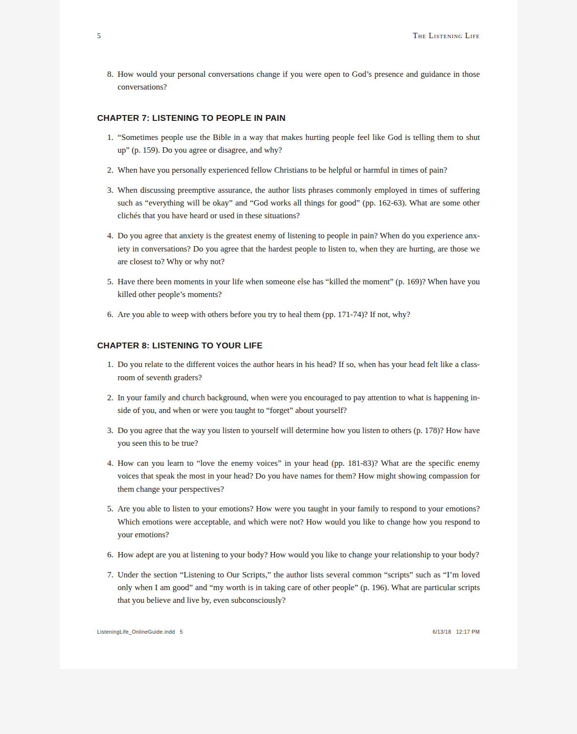5 The Listening Life
How would your personal conversations change if you were open to God’s presence and guidance in those conversations?
Chapter 7: Listening to People in Pain
“Sometimes people use the Bible in a way that makes hurting people feel like God is telling them to shut up” (p. 159). Do you agree or disagree, and why?
When have you personally experienced fellow Christians to be helpful or harmful in times of pain?
When discussing preemptive assurance, the author lists phrases commonly employed in times of suffering such as “everything will be okay” and “God works all things for good” (pp. 162-63). What are some other clichés that you have heard or used in these situations?
Do you agree that anxiety is the greatest enemy of listening to people in pain? When do you experience anxiety in conversations? Do you agree that the hardest people to listen to, when they are hurting, are those we are closest to? Why or why not?
Have there been moments in your life when someone else has “killed the moment” (p. 169)? When have you killed other people’s moments?
Are you able to weep with others before you try to heal them (pp. 171-74)? If not, why?
Chapter 8: Listening to Your Life
Do you relate to the different voices the author hears in his head? If so, when has your head felt like a classroom of seventh graders?
In your family and church background, when were you encouraged to pay attention to what is happening inside of you, and when or were you taught to “forget” about yourself?
Do you agree that the way you listen to yourself will determine how you listen to others (p. 178)? How have you seen this to be true?
How can you learn to “love the enemy voices” in your head (pp. 181-83)? What are the specific enemy voices that speak the most in your head? Do you have names for them? How might showing compassion for them change your perspectives?
Are you able to listen to your emotions? How were you taught in your family to respond to your emotions? Which emotions were acceptable, and which were not? How would you like to change how you respond to your emotions?
How adept are you at listening to your body? How would you like to change your relationship to your body?
Under the section “Listening to Our Scripts,” the author lists several common “scripts” such as “I’m loved only when I am good” and “my worth is in taking care of other people” (p. 196). What are particular scripts that you believe and live by, even subconsciously?
ListeningLife_OnlineGuide.indd 5 6/13/18 12:17 PM